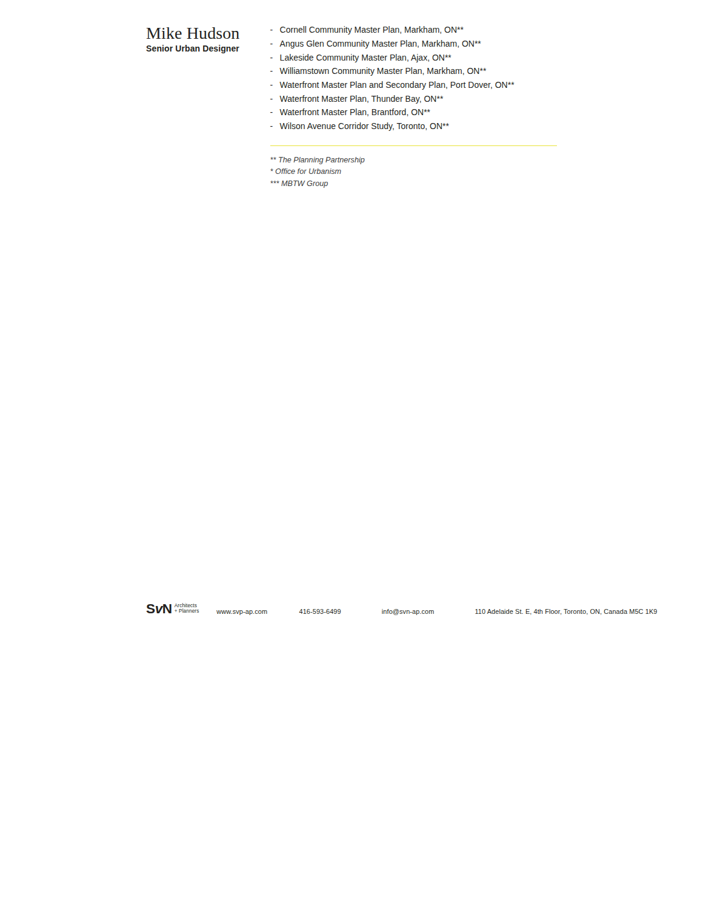Mike Hudson
Senior Urban Designer
Cornell Community Master Plan, Markham, ON**
Angus Glen Community Master Plan, Markham, ON**
Lakeside Community Master Plan, Ajax, ON**
Williamstown Community Master Plan, Markham, ON**
Waterfront Master Plan and Secondary Plan, Port Dover, ON**
Waterfront Master Plan, Thunder Bay, ON**
Waterfront Master Plan, Brantford, ON**
Wilson Avenue Corridor Study, Toronto, ON**
** The Planning Partnership
* Office for Urbanism
*** MBTW Group
Sv N Architects
+ Planners
www.svp-ap.com 416-593-6499 info@svn-ap.com 110 Adelaide St. E, 4th Floor, Toronto, ON, Canada M5C 1K9